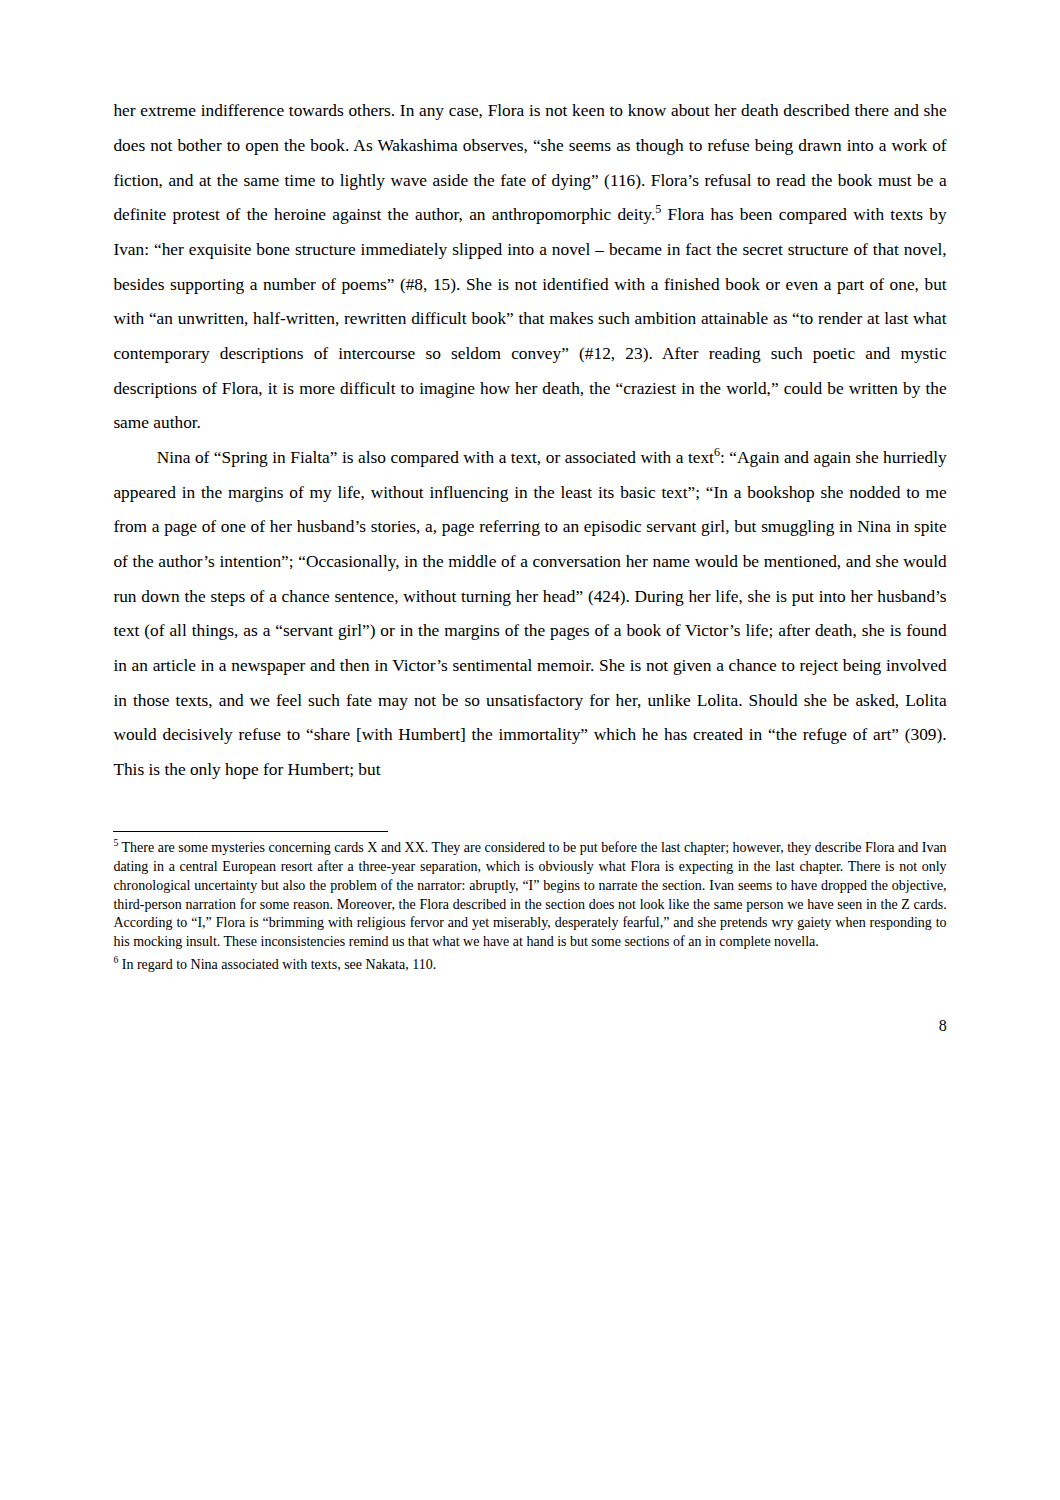her extreme indifference towards others. In any case, Flora is not keen to know about her death described there and she does not bother to open the book. As Wakashima observes, “she seems as though to refuse being drawn into a work of fiction, and at the same time to lightly wave aside the fate of dying” (116). Flora’s refusal to read the book must be a definite protest of the heroine against the author, an anthropomorphic deity.5 Flora has been compared with texts by Ivan: “her exquisite bone structure immediately slipped into a novel – became in fact the secret structure of that novel, besides supporting a number of poems” (#8, 15). She is not identified with a finished book or even a part of one, but with “an unwritten, half-written, rewritten difficult book” that makes such ambition attainable as “to render at last what contemporary descriptions of intercourse so seldom convey” (#12, 23). After reading such poetic and mystic descriptions of Flora, it is more difficult to imagine how her death, the “craziest in the world,” could be written by the same author.
Nina of “Spring in Fialta” is also compared with a text, or associated with a text6: “Again and again she hurriedly appeared in the margins of my life, without influencing in the least its basic text”; “In a bookshop she nodded to me from a page of one of her husband’s stories, a, page referring to an episodic servant girl, but smuggling in Nina in spite of the author’s intention”; “Occasionally, in the middle of a conversation her name would be mentioned, and she would run down the steps of a chance sentence, without turning her head” (424). During her life, she is put into her husband’s text (of all things, as a “servant girl”) or in the margins of the pages of a book of Victor’s life; after death, she is found in an article in a newspaper and then in Victor’s sentimental memoir. She is not given a chance to reject being involved in those texts, and we feel such fate may not be so unsatisfactory for her, unlike Lolita. Should she be asked, Lolita would decisively refuse to “share [with Humbert] the immortality” which he has created in “the refuge of art” (309). This is the only hope for Humbert; but
5 There are some mysteries concerning cards X and XX. They are considered to be put before the last chapter; however, they describe Flora and Ivan dating in a central European resort after a three-year separation, which is obviously what Flora is expecting in the last chapter. There is not only chronological uncertainty but also the problem of the narrator: abruptly, “I” begins to narrate the section. Ivan seems to have dropped the objective, third-person narration for some reason. Moreover, the Flora described in the section does not look like the same person we have seen in the Z cards. According to “I,” Flora is “brimming with religious fervor and yet miserably, desperately fearful,” and she pretends wry gaiety when responding to his mocking insult. These inconsistencies remind us that what we have at hand is but some sections of an in complete novella.
6 In regard to Nina associated with texts, see Nakata, 110.
8